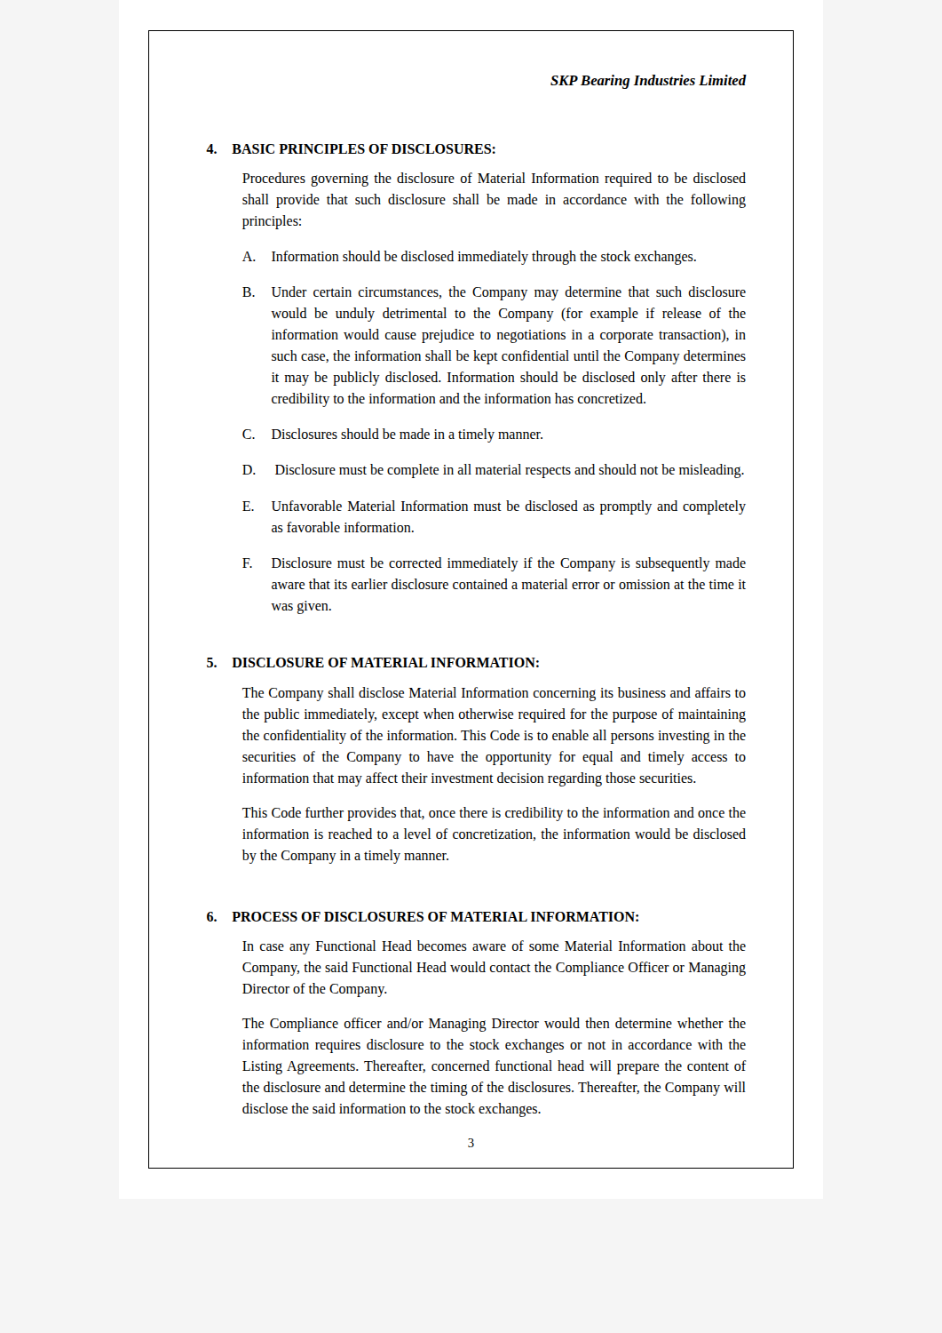SKP Bearing Industries Limited
4.
BASIC PRINCIPLES OF DISCLOSURES:
Procedures governing the disclosure of Material Information required to be disclosed shall provide that such disclosure shall be made in accordance with the following principles:
A. Information should be disclosed immediately through the stock exchanges.
B. Under certain circumstances, the Company may determine that such disclosure would be unduly detrimental to the Company (for example if release of the information would cause prejudice to negotiations in a corporate transaction), in such case, the information shall be kept confidential until the Company determines it may be publicly disclosed. Information should be disclosed only after there is credibility to the information and the information has concretized.
C. Disclosures should be made in a timely manner.
D. Disclosure must be complete in all material respects and should not be misleading.
E. Unfavorable Material Information must be disclosed as promptly and completely as favorable information.
F. Disclosure must be corrected immediately if the Company is subsequently made aware that its earlier disclosure contained a material error or omission at the time it was given.
5.
DISCLOSURE OF MATERIAL INFORMATION:
The Company shall disclose Material Information concerning its business and affairs to the public immediately, except when otherwise required for the purpose of maintaining the confidentiality of the information. This Code is to enable all persons investing in the securities of the Company to have the opportunity for equal and timely access to information that may affect their investment decision regarding those securities.
This Code further provides that, once there is credibility to the information and once the information is reached to a level of concretization, the information would be disclosed by the Company in a timely manner.
6.
PROCESS OF DISCLOSURES OF MATERIAL INFORMATION:
In case any Functional Head becomes aware of some Material Information about the Company, the said Functional Head would contact the Compliance Officer or Managing Director of the Company.
The Compliance officer and/or Managing Director would then determine whether the information requires disclosure to the stock exchanges or not in accordance with the Listing Agreements. Thereafter, concerned functional head will prepare the content of the disclosure and determine the timing of the disclosures. Thereafter, the Company will disclose the said information to the stock exchanges.
3